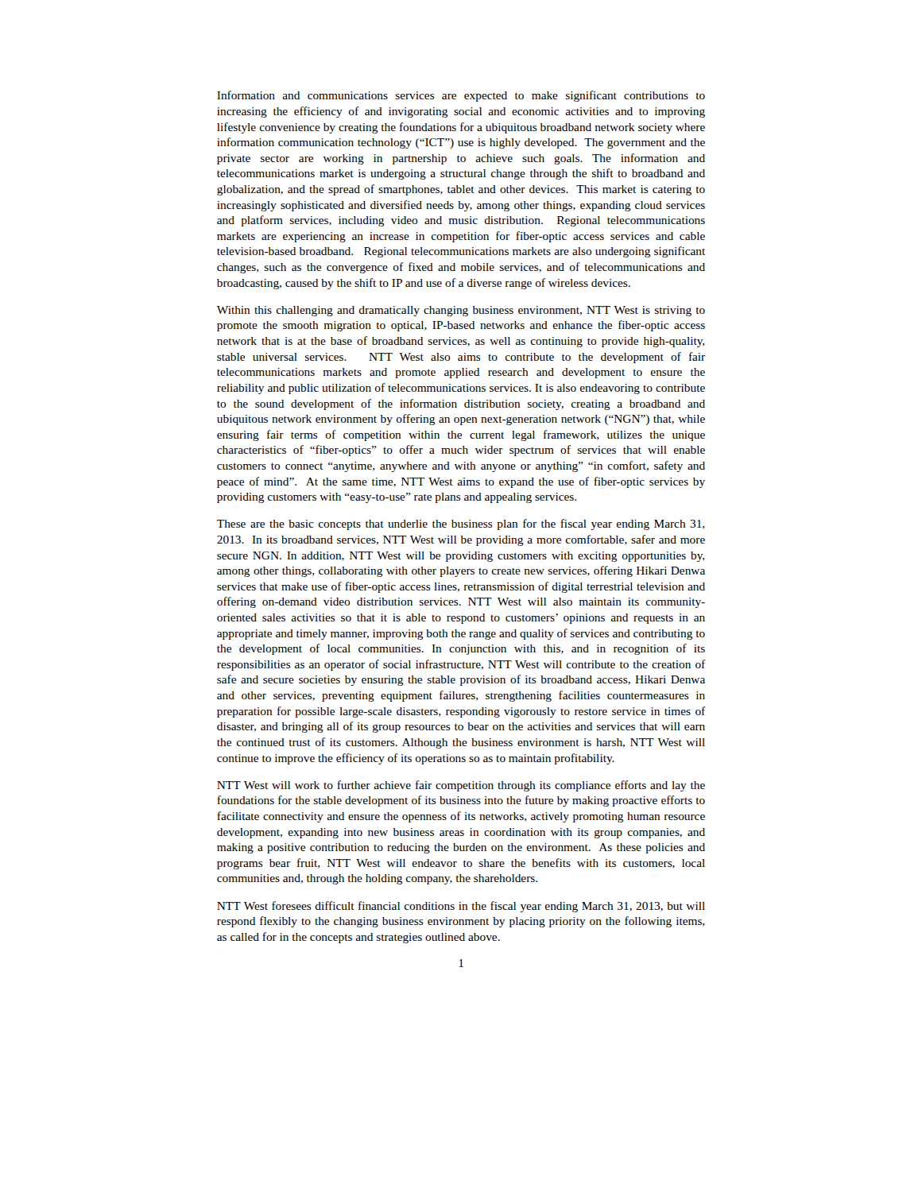Information and communications services are expected to make significant contributions to increasing the efficiency of and invigorating social and economic activities and to improving lifestyle convenience by creating the foundations for a ubiquitous broadband network society where information communication technology (“ICT”) use is highly developed. The government and the private sector are working in partnership to achieve such goals. The information and telecommunications market is undergoing a structural change through the shift to broadband and globalization, and the spread of smartphones, tablet and other devices. This market is catering to increasingly sophisticated and diversified needs by, among other things, expanding cloud services and platform services, including video and music distribution. Regional telecommunications markets are experiencing an increase in competition for fiber-optic access services and cable television-based broadband. Regional telecommunications markets are also undergoing significant changes, such as the convergence of fixed and mobile services, and of telecommunications and broadcasting, caused by the shift to IP and use of a diverse range of wireless devices.
Within this challenging and dramatically changing business environment, NTT West is striving to promote the smooth migration to optical, IP-based networks and enhance the fiber-optic access network that is at the base of broadband services, as well as continuing to provide high-quality, stable universal services. NTT West also aims to contribute to the development of fair telecommunications markets and promote applied research and development to ensure the reliability and public utilization of telecommunications services. It is also endeavoring to contribute to the sound development of the information distribution society, creating a broadband and ubiquitous network environment by offering an open next-generation network (“NGN”) that, while ensuring fair terms of competition within the current legal framework, utilizes the unique characteristics of “fiber-optics” to offer a much wider spectrum of services that will enable customers to connect “anytime, anywhere and with anyone or anything” “in comfort, safety and peace of mind”. At the same time, NTT West aims to expand the use of fiber-optic services by providing customers with “easy-to-use” rate plans and appealing services.
These are the basic concepts that underlie the business plan for the fiscal year ending March 31, 2013. In its broadband services, NTT West will be providing a more comfortable, safer and more secure NGN. In addition, NTT West will be providing customers with exciting opportunities by, among other things, collaborating with other players to create new services, offering Hikari Denwa services that make use of fiber-optic access lines, retransmission of digital terrestrial television and offering on-demand video distribution services. NTT West will also maintain its community-oriented sales activities so that it is able to respond to customers’ opinions and requests in an appropriate and timely manner, improving both the range and quality of services and contributing to the development of local communities. In conjunction with this, and in recognition of its responsibilities as an operator of social infrastructure, NTT West will contribute to the creation of safe and secure societies by ensuring the stable provision of its broadband access, Hikari Denwa and other services, preventing equipment failures, strengthening facilities countermeasures in preparation for possible large-scale disasters, responding vigorously to restore service in times of disaster, and bringing all of its group resources to bear on the activities and services that will earn the continued trust of its customers. Although the business environment is harsh, NTT West will continue to improve the efficiency of its operations so as to maintain profitability.
NTT West will work to further achieve fair competition through its compliance efforts and lay the foundations for the stable development of its business into the future by making proactive efforts to facilitate connectivity and ensure the openness of its networks, actively promoting human resource development, expanding into new business areas in coordination with its group companies, and making a positive contribution to reducing the burden on the environment. As these policies and programs bear fruit, NTT West will endeavor to share the benefits with its customers, local communities and, through the holding company, the shareholders.
NTT West foresees difficult financial conditions in the fiscal year ending March 31, 2013, but will respond flexibly to the changing business environment by placing priority on the following items, as called for in the concepts and strategies outlined above.
1